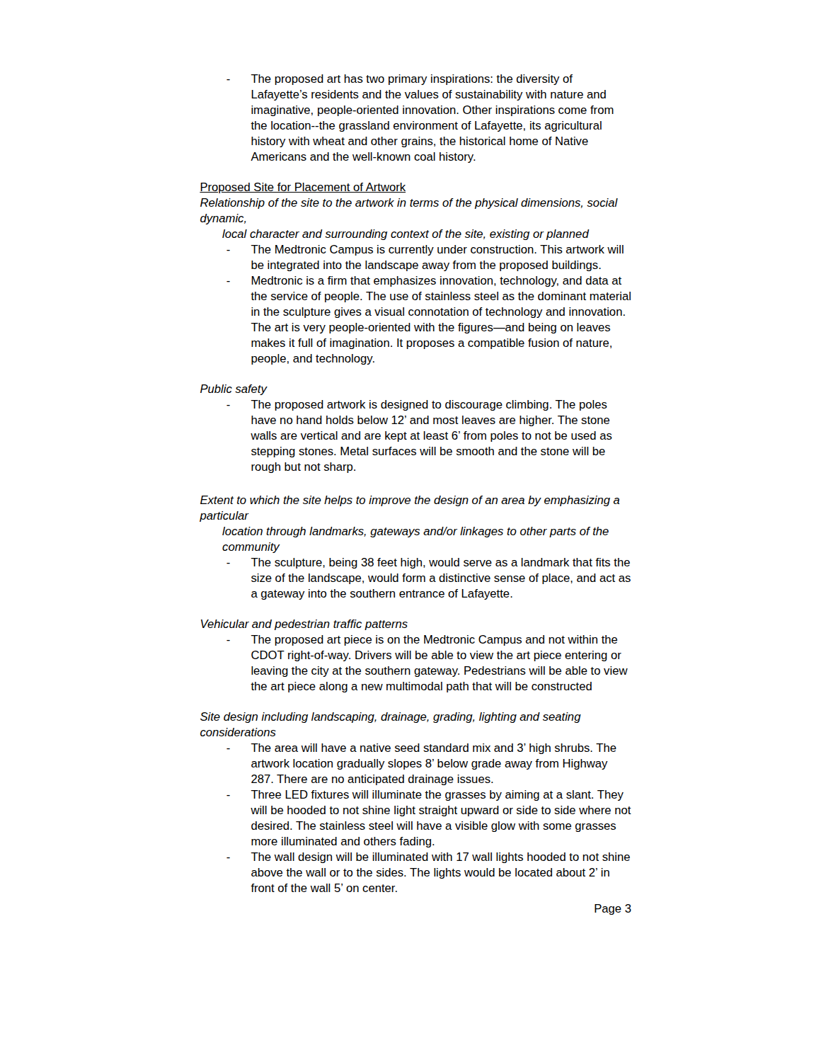The proposed art has two primary inspirations: the diversity of Lafayette’s residents and the values of sustainability with nature and imaginative, people-oriented innovation. Other inspirations come from the location--the grassland environment of Lafayette, its agricultural history with wheat and other grains, the historical home of Native Americans and the well-known coal history.
Proposed Site for Placement of Artwork
Relationship of the site to the artwork in terms of the physical dimensions, social dynamic,
local character and surrounding context of the site, existing or planned
The Medtronic Campus is currently under construction. This artwork will be integrated into the landscape away from the proposed buildings.
Medtronic is a firm that emphasizes innovation, technology, and data at the service of people. The use of stainless steel as the dominant material in the sculpture gives a visual connotation of technology and innovation. The art is very people-oriented with the figures—and being on leaves makes it full of imagination. It proposes a compatible fusion of nature, people, and technology.
Public safety
The proposed artwork is designed to discourage climbing. The poles have no hand holds below 12’ and most leaves are higher. The stone walls are vertical and are kept at least 6’ from poles to not be used as stepping stones. Metal surfaces will be smooth and the stone will be rough but not sharp.
Extent to which the site helps to improve the design of an area by emphasizing a particular
location through landmarks, gateways and/or linkages to other parts of the community
The sculpture, being 38 feet high, would serve as a landmark that fits the size of the landscape, would form a distinctive sense of place, and act as a gateway into the southern entrance of Lafayette.
Vehicular and pedestrian traffic patterns
The proposed art piece is on the Medtronic Campus and not within the CDOT right-of-way. Drivers will be able to view the art piece entering or leaving the city at the southern gateway. Pedestrians will be able to view the art piece along a new multimodal path that will be constructed
Site design including landscaping, drainage, grading, lighting and seating considerations
The area will have a native seed standard mix and 3’ high shrubs. The artwork location gradually slopes 8’ below grade away from Highway 287. There are no anticipated drainage issues.
Three LED fixtures will illuminate the grasses by aiming at a slant. They will be hooded to not shine light straight upward or side to side where not desired. The stainless steel will have a visible glow with some grasses more illuminated and others fading.
The wall design will be illuminated with 17 wall lights hooded to not shine above the wall or to the sides. The lights would be located about 2’ in front of the wall 5’ on center.
Page 3